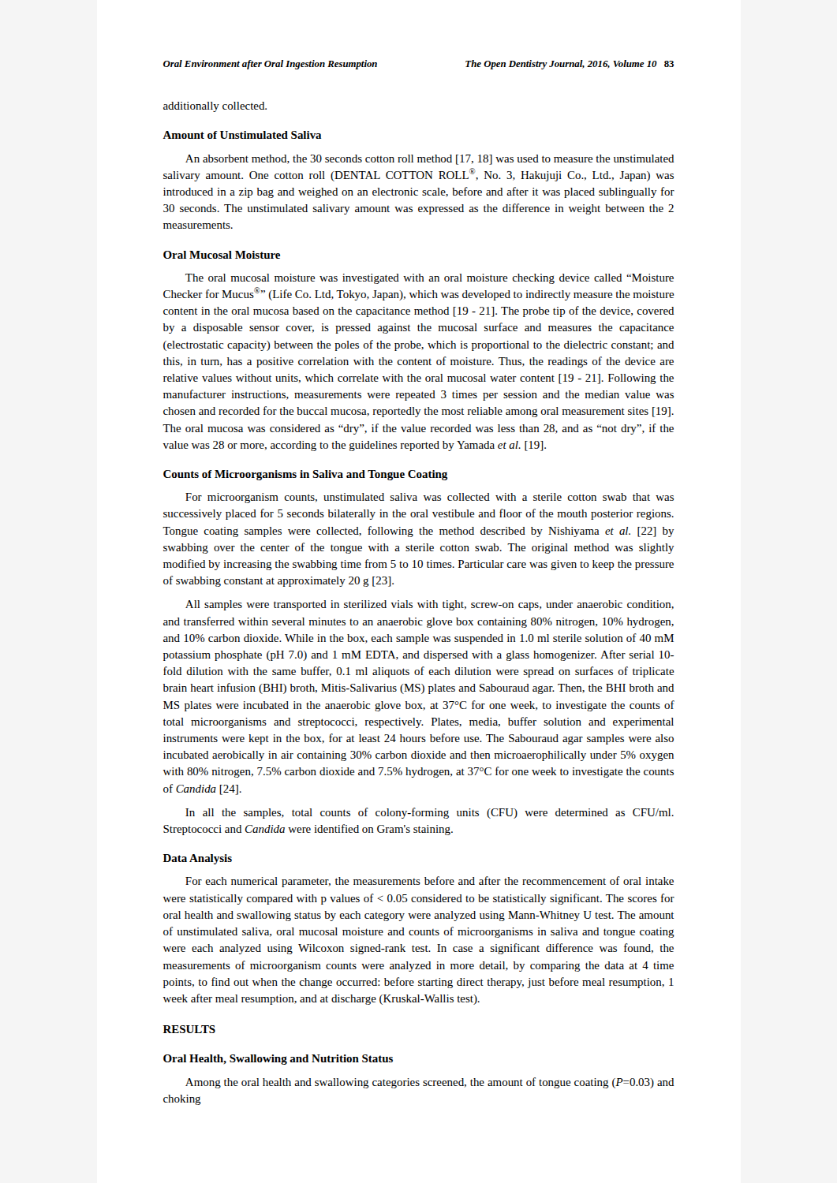Oral Environment after Oral Ingestion Resumption The Open Dentistry Journal, 2016, Volume 10 83
additionally collected.
Amount of Unstimulated Saliva
An absorbent method, the 30 seconds cotton roll method [17, 18] was used to measure the unstimulated salivary amount. One cotton roll (DENTAL COTTON ROLL®, No. 3, Hakujuji Co., Ltd., Japan) was introduced in a zip bag and weighed on an electronic scale, before and after it was placed sublingually for 30 seconds. The unstimulated salivary amount was expressed as the difference in weight between the 2 measurements.
Oral Mucosal Moisture
The oral mucosal moisture was investigated with an oral moisture checking device called “Moisture Checker for Mucus®” (Life Co. Ltd, Tokyo, Japan), which was developed to indirectly measure the moisture content in the oral mucosa based on the capacitance method [19 - 21]. The probe tip of the device, covered by a disposable sensor cover, is pressed against the mucosal surface and measures the capacitance (electrostatic capacity) between the poles of the probe, which is proportional to the dielectric constant; and this, in turn, has a positive correlation with the content of moisture. Thus, the readings of the device are relative values without units, which correlate with the oral mucosal water content [19 - 21]. Following the manufacturer instructions, measurements were repeated 3 times per session and the median value was chosen and recorded for the buccal mucosa, reportedly the most reliable among oral measurement sites [19]. The oral mucosa was considered as “dry”, if the value recorded was less than 28, and as “not dry”, if the value was 28 or more, according to the guidelines reported by Yamada et al. [19].
Counts of Microorganisms in Saliva and Tongue Coating
For microorganism counts, unstimulated saliva was collected with a sterile cotton swab that was successively placed for 5 seconds bilaterally in the oral vestibule and floor of the mouth posterior regions. Tongue coating samples were collected, following the method described by Nishiyama et al. [22] by swabbing over the center of the tongue with a sterile cotton swab. The original method was slightly modified by increasing the swabbing time from 5 to 10 times. Particular care was given to keep the pressure of swabbing constant at approximately 20 g [23].
All samples were transported in sterilized vials with tight, screw-on caps, under anaerobic condition, and transferred within several minutes to an anaerobic glove box containing 80% nitrogen, 10% hydrogen, and 10% carbon dioxide. While in the box, each sample was suspended in 1.0 ml sterile solution of 40 mM potassium phosphate (pH 7.0) and 1 mM EDTA, and dispersed with a glass homogenizer. After serial 10-fold dilution with the same buffer, 0.1 ml aliquots of each dilution were spread on surfaces of triplicate brain heart infusion (BHI) broth, Mitis-Salivarius (MS) plates and Sabouraud agar. Then, the BHI broth and MS plates were incubated in the anaerobic glove box, at 37°C for one week, to investigate the counts of total microorganisms and streptococci, respectively. Plates, media, buffer solution and experimental instruments were kept in the box, for at least 24 hours before use. The Sabouraud agar samples were also incubated aerobically in air containing 30% carbon dioxide and then microaerophilically under 5% oxygen with 80% nitrogen, 7.5% carbon dioxide and 7.5% hydrogen, at 37°C for one week to investigate the counts of Candida [24].
In all the samples, total counts of colony-forming units (CFU) were determined as CFU/ml. Streptococci and Candida were identified on Gram's staining.
Data Analysis
For each numerical parameter, the measurements before and after the recommencement of oral intake were statistically compared with p values of < 0.05 considered to be statistically significant. The scores for oral health and swallowing status by each category were analyzed using Mann-Whitney U test. The amount of unstimulated saliva, oral mucosal moisture and counts of microorganisms in saliva and tongue coating were each analyzed using Wilcoxon signed-rank test. In case a significant difference was found, the measurements of microorganism counts were analyzed in more detail, by comparing the data at 4 time points, to find out when the change occurred: before starting direct therapy, just before meal resumption, 1 week after meal resumption, and at discharge (Kruskal-Wallis test).
RESULTS
Oral Health, Swallowing and Nutrition Status
Among the oral health and swallowing categories screened, the amount of tongue coating (P=0.03) and choking